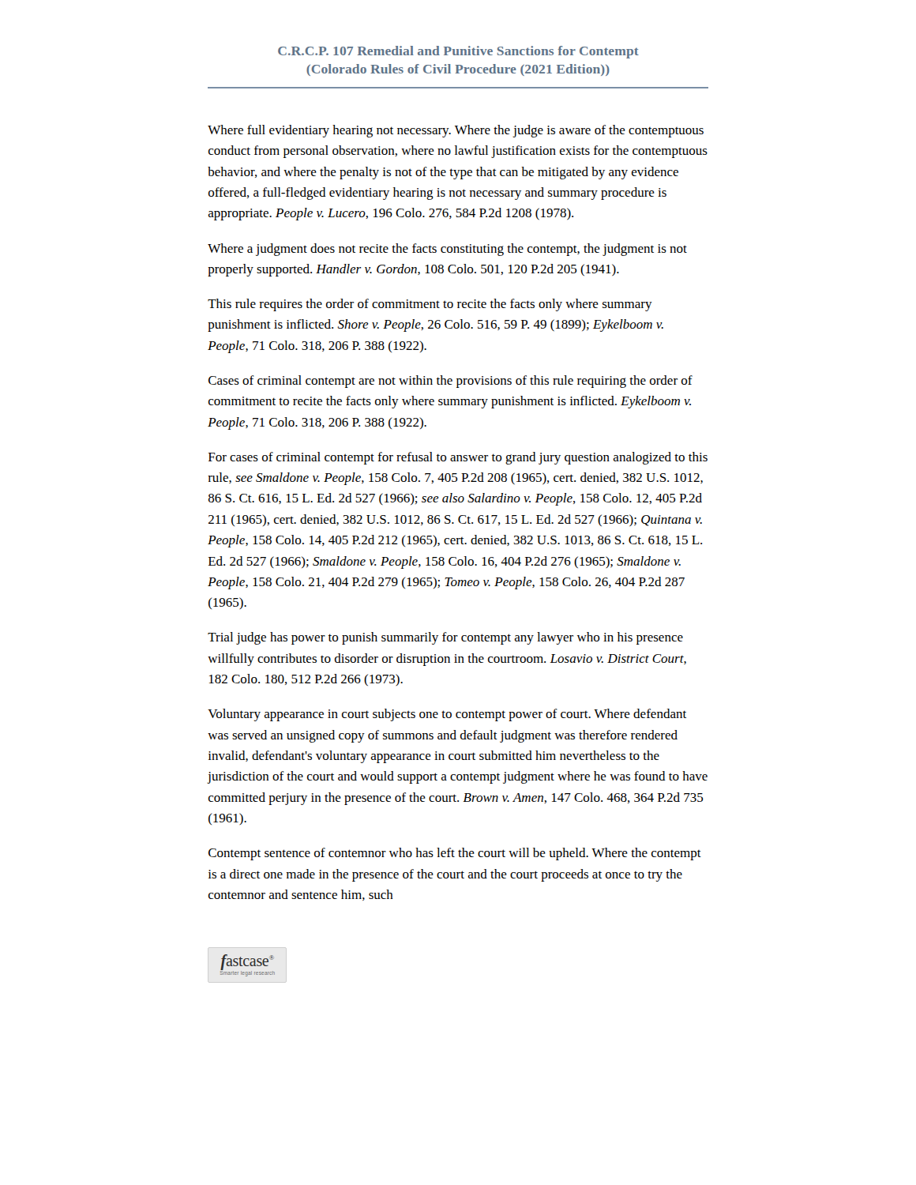C.R.C.P. 107 Remedial and Punitive Sanctions for Contempt
(Colorado Rules of Civil Procedure (2021 Edition))
Where full evidentiary hearing not necessary. Where the judge is aware of the contemptuous conduct from personal observation, where no lawful justification exists for the contemptuous behavior, and where the penalty is not of the type that can be mitigated by any evidence offered, a full-fledged evidentiary hearing is not necessary and summary procedure is appropriate. People v. Lucero, 196 Colo. 276, 584 P.2d 1208 (1978).
Where a judgment does not recite the facts constituting the contempt, the judgment is not properly supported. Handler v. Gordon, 108 Colo. 501, 120 P.2d 205 (1941).
This rule requires the order of commitment to recite the facts only where summary punishment is inflicted. Shore v. People, 26 Colo. 516, 59 P. 49 (1899); Eykelboom v. People, 71 Colo. 318, 206 P. 388 (1922).
Cases of criminal contempt are not within the provisions of this rule requiring the order of commitment to recite the facts only where summary punishment is inflicted. Eykelboom v. People, 71 Colo. 318, 206 P. 388 (1922).
For cases of criminal contempt for refusal to answer to grand jury question analogized to this rule, see Smaldone v. People, 158 Colo. 7, 405 P.2d 208 (1965), cert. denied, 382 U.S. 1012, 86 S. Ct. 616, 15 L. Ed. 2d 527 (1966); see also Salardino v. People, 158 Colo. 12, 405 P.2d 211 (1965), cert. denied, 382 U.S. 1012, 86 S. Ct. 617, 15 L. Ed. 2d 527 (1966); Quintana v. People, 158 Colo. 14, 405 P.2d 212 (1965), cert. denied, 382 U.S. 1013, 86 S. Ct. 618, 15 L. Ed. 2d 527 (1966); Smaldone v. People, 158 Colo. 16, 404 P.2d 276 (1965); Smaldone v. People, 158 Colo. 21, 404 P.2d 279 (1965); Tomeo v. People, 158 Colo. 26, 404 P.2d 287 (1965).
Trial judge has power to punish summarily for contempt any lawyer who in his presence willfully contributes to disorder or disruption in the courtroom. Losavio v. District Court, 182 Colo. 180, 512 P.2d 266 (1973).
Voluntary appearance in court subjects one to contempt power of court. Where defendant was served an unsigned copy of summons and default judgment was therefore rendered invalid, defendant's voluntary appearance in court submitted him nevertheless to the jurisdiction of the court and would support a contempt judgment where he was found to have committed perjury in the presence of the court. Brown v. Amen, 147 Colo. 468, 364 P.2d 735 (1961).
Contempt sentence of contemnor who has left the court will be upheld. Where the contempt is a direct one made in the presence of the court and the court proceeds at once to try the contemnor and sentence him, such
fastcase®
Smarter legal research